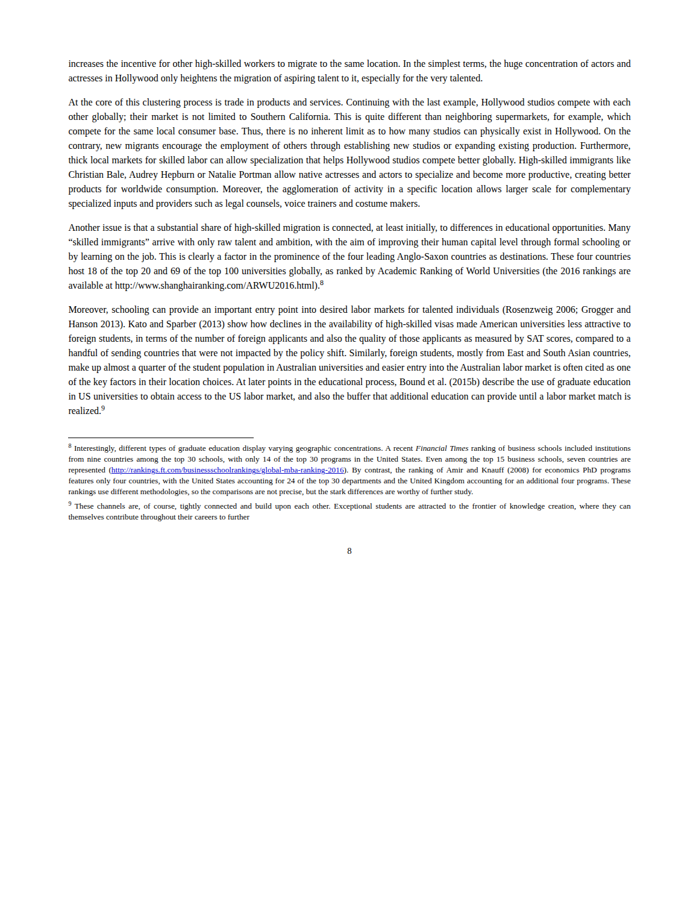increases the incentive for other high-skilled workers to migrate to the same location. In the simplest terms, the huge concentration of actors and actresses in Hollywood only heightens the migration of aspiring talent to it, especially for the very talented.
At the core of this clustering process is trade in products and services. Continuing with the last example, Hollywood studios compete with each other globally; their market is not limited to Southern California. This is quite different than neighboring supermarkets, for example, which compete for the same local consumer base. Thus, there is no inherent limit as to how many studios can physically exist in Hollywood. On the contrary, new migrants encourage the employment of others through establishing new studios or expanding existing production. Furthermore, thick local markets for skilled labor can allow specialization that helps Hollywood studios compete better globally. High-skilled immigrants like Christian Bale, Audrey Hepburn or Natalie Portman allow native actresses and actors to specialize and become more productive, creating better products for worldwide consumption. Moreover, the agglomeration of activity in a specific location allows larger scale for complementary specialized inputs and providers such as legal counsels, voice trainers and costume makers.
Another issue is that a substantial share of high-skilled migration is connected, at least initially, to differences in educational opportunities. Many “skilled immigrants” arrive with only raw talent and ambition, with the aim of improving their human capital level through formal schooling or by learning on the job. This is clearly a factor in the prominence of the four leading Anglo-Saxon countries as destinations. These four countries host 18 of the top 20 and 69 of the top 100 universities globally, as ranked by Academic Ranking of World Universities (the 2016 rankings are available at http://www.shanghairanking.com/ARWU2016.html).8
Moreover, schooling can provide an important entry point into desired labor markets for talented individuals (Rosenzweig 2006; Grogger and Hanson 2013). Kato and Sparber (2013) show how declines in the availability of high-skilled visas made American universities less attractive to foreign students, in terms of the number of foreign applicants and also the quality of those applicants as measured by SAT scores, compared to a handful of sending countries that were not impacted by the policy shift. Similarly, foreign students, mostly from East and South Asian countries, make up almost a quarter of the student population in Australian universities and easier entry into the Australian labor market is often cited as one of the key factors in their location choices. At later points in the educational process, Bound et al. (2015b) describe the use of graduate education in US universities to obtain access to the US labor market, and also the buffer that additional education can provide until a labor market match is realized.9
8 Interestingly, different types of graduate education display varying geographic concentrations. A recent Financial Times ranking of business schools included institutions from nine countries among the top 30 schools, with only 14 of the top 30 programs in the United States. Even among the top 15 business schools, seven countries are represented (http://rankings.ft.com/businessschoolrankings/global-mba-ranking-2016). By contrast, the ranking of Amir and Knauff (2008) for economics PhD programs features only four countries, with the United States accounting for 24 of the top 30 departments and the United Kingdom accounting for an additional four programs. These rankings use different methodologies, so the comparisons are not precise, but the stark differences are worthy of further study.
9 These channels are, of course, tightly connected and build upon each other. Exceptional students are attracted to the frontier of knowledge creation, where they can themselves contribute throughout their careers to further
8